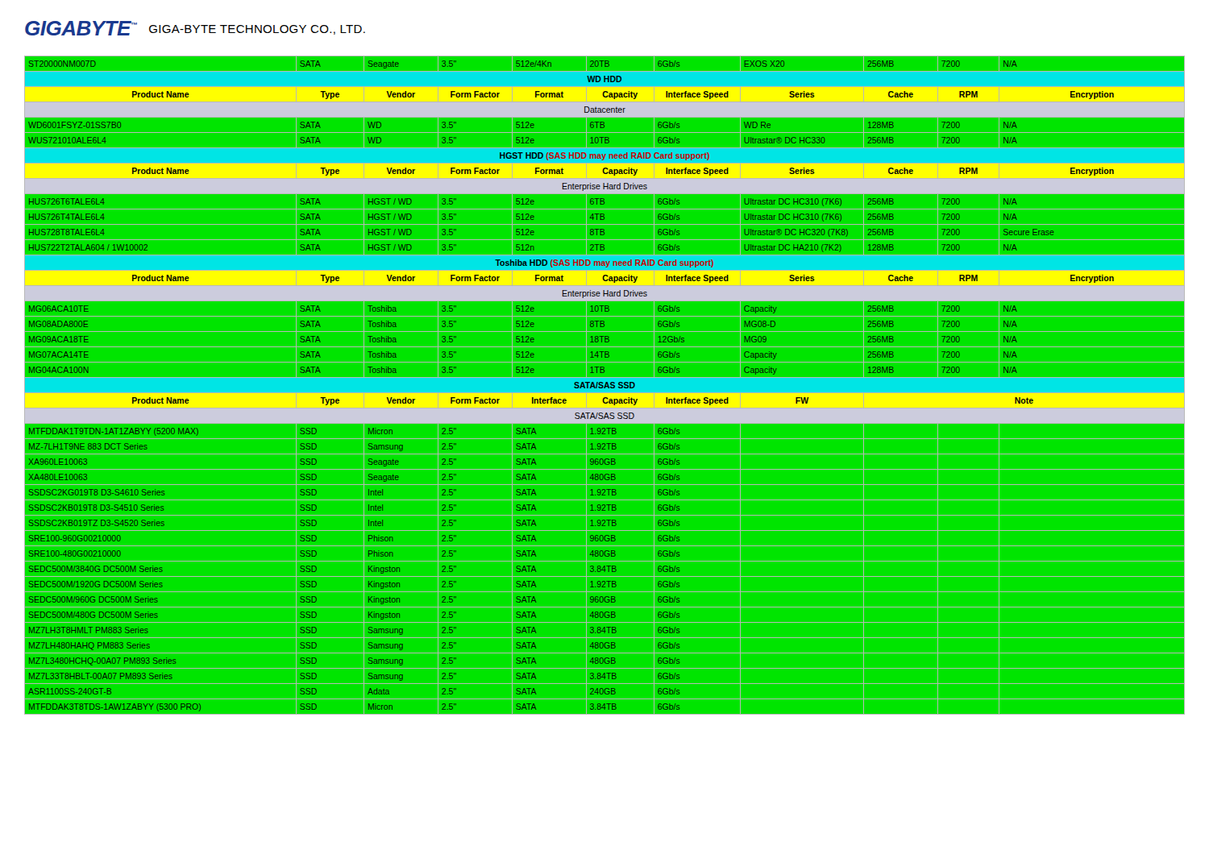GIGABYTE™
GIGA-BYTE TECHNOLOGY CO., LTD.
| ST20000NM007D | SATA | Seagate | 3.5" | 512e/4Kn | 20TB | 6Gb/s | EXOS X20 | 256MB | 7200 | N/A |
| WD HDD |
| Product Name | Type | Vendor | Form Factor | Format | Capacity | Interface Speed | Series | Cache | RPM | Encryption |
| Datacenter |
| WD6001FSYZ-01SS7B0 | SATA | WD | 3.5" | 512e | 6TB | 6Gb/s | WD Re | 128MB | 7200 | N/A |
| WUS721010ALE6L4 | SATA | WD | 3.5" | 512e | 10TB | 6Gb/s | Ultrastar® DC HC330 | 256MB | 7200 | N/A |
| HGST HDD (SAS HDD may need RAID Card support) |
| Product Name | Type | Vendor | Form Factor | Format | Capacity | Interface Speed | Series | Cache | RPM | Encryption |
| Enterprise Hard Drives |
| HUS726T6TALE6L4 | SATA | HGST / WD | 3.5" | 512e | 6TB | 6Gb/s | Ultrastar DC HC310 (7K6) | 256MB | 7200 | N/A |
| HUS726T4TALE6L4 | SATA | HGST / WD | 3.5" | 512e | 4TB | 6Gb/s | Ultrastar DC HC310 (7K6) | 256MB | 7200 | N/A |
| HUS728T8TALE6L4 | SATA | HGST / WD | 3.5" | 512e | 8TB | 6Gb/s | Ultrastar® DC HC320 (7K8) | 256MB | 7200 | Secure Erase |
| HUS722T2TALA604 / 1W10002 | SATA | HGST / WD | 3.5" | 512n | 2TB | 6Gb/s | Ultrastar DC HA210 (7K2) | 128MB | 7200 | N/A |
| Toshiba HDD (SAS HDD may need RAID Card support) |
| Product Name | Type | Vendor | Form Factor | Format | Capacity | Interface Speed | Series | Cache | RPM | Encryption |
| Enterprise Hard Drives |
| MG06ACA10TE | SATA | Toshiba | 3.5" | 512e | 10TB | 6Gb/s | Capacity | 256MB | 7200 | N/A |
| MG08ADA800E | SATA | Toshiba | 3.5" | 512e | 8TB | 6Gb/s | MG08-D | 256MB | 7200 | N/A |
| MG09ACA18TE | SATA | Toshiba | 3.5" | 512e | 18TB | 12Gb/s | MG09 | 256MB | 7200 | N/A |
| MG07ACA14TE | SATA | Toshiba | 3.5" | 512e | 14TB | 6Gb/s | Capacity | 256MB | 7200 | N/A |
| MG04ACA100N | SATA | Toshiba | 3.5" | 512e | 1TB | 6Gb/s | Capacity | 128MB | 7200 | N/A |
| SATA/SAS SSD |
| Product Name | Type | Vendor | Form Factor | Interface | Capacity | Interface Speed | FW | Note |
| SATA/SAS SSD |
| MTFDDAK1T9TDN-1AT1ZABYY (5200 MAX) | SSD | Micron | 2.5" | SATA | 1.92TB | 6Gb/s | | | | |
| MZ-7LH1T9NE 883 DCT Series | SSD | Samsung | 2.5" | SATA | 1.92TB | 6Gb/s | | | | |
| XA960LE10063 | SSD | Seagate | 2.5" | SATA | 960GB | 6Gb/s | | | | |
| XA480LE10063 | SSD | Seagate | 2.5" | SATA | 480GB | 6Gb/s | | | | |
| SSDSC2KG019T8 D3-S4610 Series | SSD | Intel | 2.5" | SATA | 1.92TB | 6Gb/s | | | | |
| SSDSC2KB019T8 D3-S4510 Series | SSD | Intel | 2.5" | SATA | 1.92TB | 6Gb/s | | | | |
| SSDSC2KB019TZ D3-S4520 Series | SSD | Intel | 2.5" | SATA | 1.92TB | 6Gb/s | | | | |
| SRE100-960G00210000 | SSD | Phison | 2.5" | SATA | 960GB | 6Gb/s | | | | |
| SRE100-480G00210000 | SSD | Phison | 2.5" | SATA | 480GB | 6Gb/s | | | | |
| SEDC500M/3840G DC500M Series | SSD | Kingston | 2.5" | SATA | 3.84TB | 6Gb/s | | | | |
| SEDC500M/1920G DC500M Series | SSD | Kingston | 2.5" | SATA | 1.92TB | 6Gb/s | | | | |
| SEDC500M/960G DC500M Series | SSD | Kingston | 2.5" | SATA | 960GB | 6Gb/s | | | | |
| SEDC500M/480G DC500M Series | SSD | Kingston | 2.5" | SATA | 480GB | 6Gb/s | | | | |
| MZ7LH3T8HMLT PM883 Series | SSD | Samsung | 2.5" | SATA | 3.84TB | 6Gb/s | | | | |
| MZ7LH480HAHQ PM883 Series | SSD | Samsung | 2.5" | SATA | 480GB | 6Gb/s | | | | |
| MZ7L3480HCHQ-00A07 PM893 Series | SSD | Samsung | 2.5" | SATA | 480GB | 6Gb/s | | | | |
| MZ7L33T8HBLT-00A07 PM893 Series | SSD | Samsung | 2.5" | SATA | 3.84TB | 6Gb/s | | | | |
| ASR1100SS-240GT-B | SSD | Adata | 2.5" | SATA | 240GB | 6Gb/s | | | | |
| MTFDDAK3T8TDS-1AW1ZABYY (5300 PRO) | SSD | Micron | 2.5" | SATA | 3.84TB | 6Gb/s | | | | |